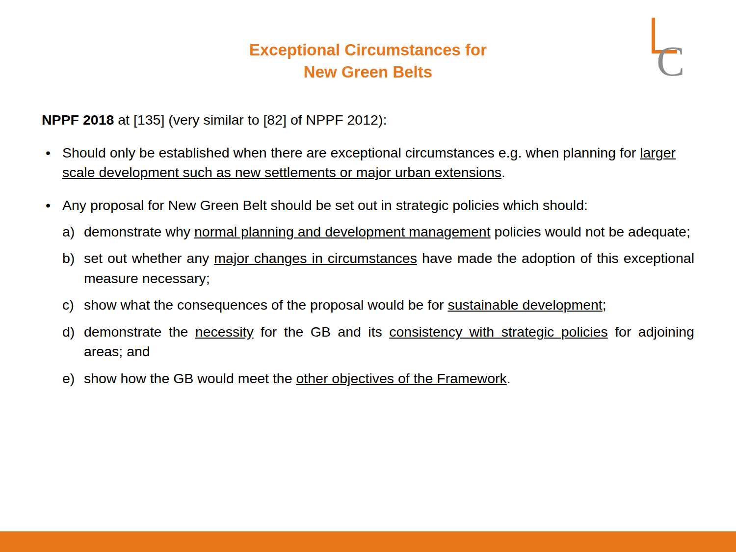C
Exceptional Circumstances for
New Green Belts
NPPF 2018 at [135] (very similar to [82] of NPPF 2012):
Should only be established when there are exceptional circumstances e.g. when planning for larger scale development such as new settlements or major urban extensions.
Any proposal for New Green Belt should be set out in strategic policies which should:
a) demonstrate why normal planning and development management policies would not be adequate;
b) set out whether any major changes in circumstances have made the adoption of this exceptional measure necessary;
c) show what the consequences of the proposal would be for sustainable development;
d) demonstrate the necessity for the GB and its consistency with strategic policies for adjoining areas; and
e) show how the GB would meet the other objectives of the Framework.